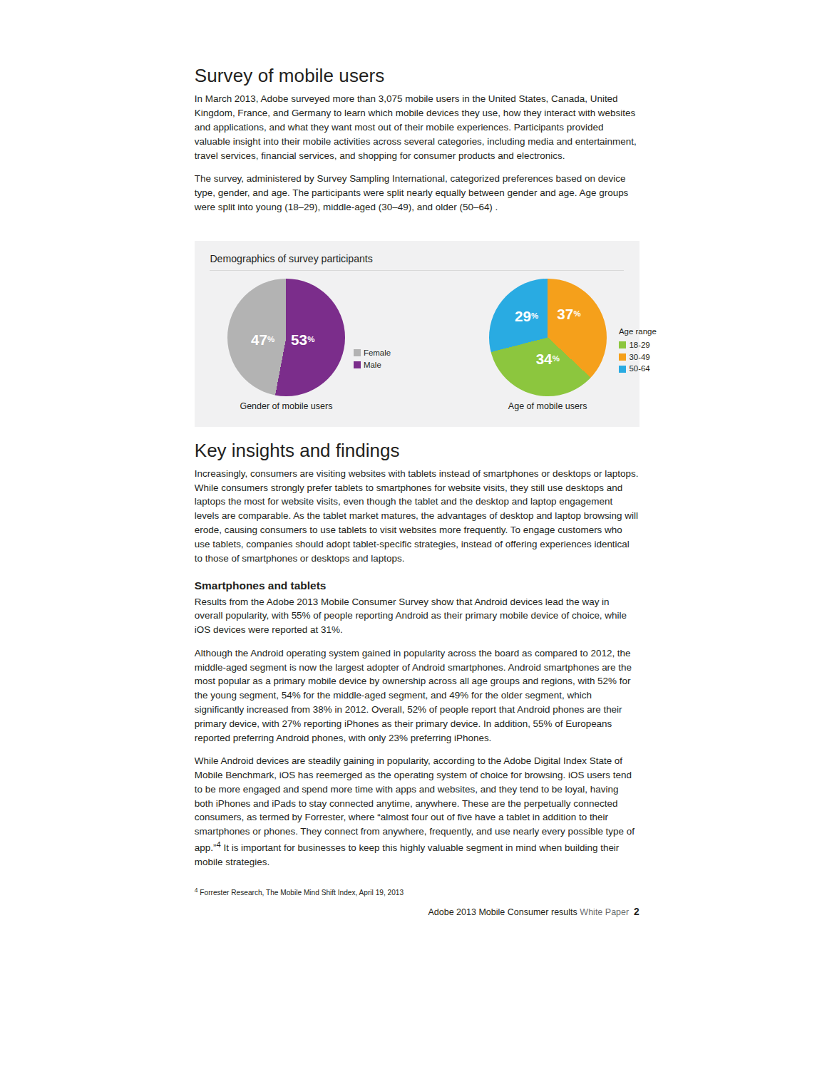Survey of mobile users
In March 2013, Adobe surveyed more than 3,075 mobile users in the United States, Canada, United Kingdom, France, and Germany to learn which mobile devices they use, how they interact with websites and applications, and what they want most out of their mobile experiences. Participants provided valuable insight into their mobile activities across several categories, including media and entertainment, travel services, financial services, and shopping for consumer products and electronics.
The survey, administered by Survey Sampling International, categorized preferences based on device type, gender, and age. The participants were split nearly equally between gender and age. Age groups were split into young (18–29), middle-aged (30–49), and older (50–64) .
Demographics of survey participants
47% 53%
Female
Male
Gender of mobile users
29% 37% 34%
Age range
18-29
30-49
50-64
Age of mobile users
Key insights and findings
Increasingly, consumers are visiting websites with tablets instead of smartphones or desktops or laptops. While consumers strongly prefer tablets to smartphones for website visits, they still use desktops and laptops the most for website visits, even though the tablet and the desktop and laptop engagement levels are comparable. As the tablet market matures, the advantages of desktop and laptop browsing will erode, causing consumers to use tablets to visit websites more frequently. To engage customers who use tablets, companies should adopt tablet-specific strategies, instead of offering experiences identical to those of smartphones or desktops and laptops.
Smartphones and tablets
Results from the Adobe 2013 Mobile Consumer Survey show that Android devices lead the way in overall popularity, with 55% of people reporting Android as their primary mobile device of choice, while iOS devices were reported at 31%.
Although the Android operating system gained in popularity across the board as compared to 2012, the middle-aged segment is now the largest adopter of Android smartphones. Android smartphones are the most popular as a primary mobile device by ownership across all age groups and regions, with 52% for the young segment, 54% for the middle-aged segment, and 49% for the older segment, which significantly increased from 38% in 2012. Overall, 52% of people report that Android phones are their primary device, with 27% reporting iPhones as their primary device. In addition, 55% of Europeans reported preferring Android phones, with only 23% preferring iPhones.
While Android devices are steadily gaining in popularity, according to the Adobe Digital Index State of Mobile Benchmark, iOS has reemerged as the operating system of choice for browsing. iOS users tend to be more engaged and spend more time with apps and websites, and they tend to be loyal, having both iPhones and iPads to stay connected anytime, anywhere. These are the perpetually connected consumers, as termed by Forrester, where “almost four out of five have a tablet in addition to their smartphones or phones. They connect from anywhere, frequently, and use nearly every possible type of app.”4 It is important for businesses to keep this highly valuable segment in mind when building their mobile strategies.
4 Forrester Research, The Mobile Mind Shift Index, April 19, 2013
Adobe 2013 Mobile Consumer results White Paper 2